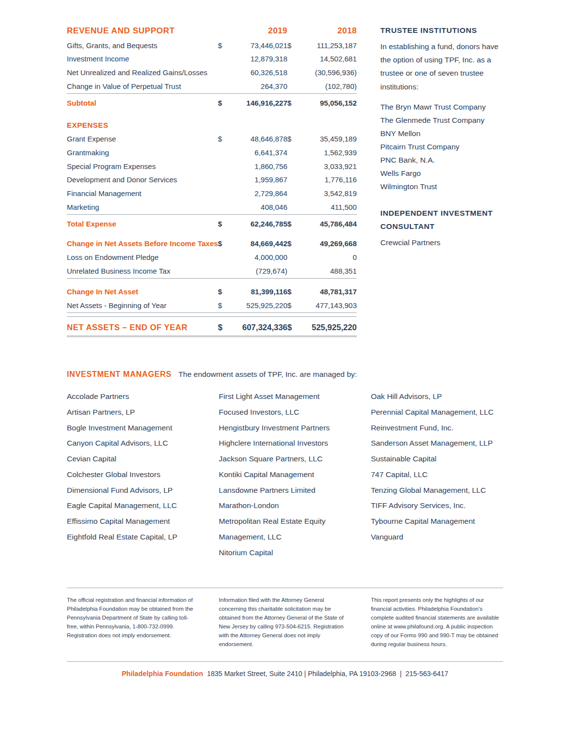| Revenue and Support | 2019 | 2018 |
| --- | --- | --- |
| Gifts, Grants, and Bequests | $ | 73,446,021 | $ | 111,253,187 |
| Investment Income | | 12,879,318 | | 14,502,681 |
| Net Unrealized and Realized Gains/Losses | | 60,326,518 | | (30,596,936) |
| Change in Value of Perpetual Trust | | 264,370 | | (102,780) |
| Subtotal | $ | 146,916,227 | $ | 95,056,152 |
| Expenses | | | | |
| Grant Expense | $ | 48,646,878 | $ | 35,459,189 |
| Grantmaking | | 6,641,374 | | 1,562,939 |
| Special Program Expenses | | 1,860,756 | | 3,033,921 |
| Development and Donor Services | | 1,959,867 | | 1,776,116 |
| Financial Management | | 2,729,864 | | 3,542,819 |
| Marketing | | 408,046 | | 411,500 |
| Total Expense | $ | 62,246,785 | $ | 45,786,484 |
| Change in Net Assets Before Income Taxes | $ | 84,669,442 | $ | 49,269,668 |
| Loss on Endowment Pledge | | 4,000,000 | | 0 |
| Unrelated Business Income Tax | | (729,674) | | 488,351 |
| Change In Net Asset | $ | 81,399,116 | $ | 48,781,317 |
| Net Assets - Beginning of Year | $ | 525,925,220 | $ | 477,143,903 |
| Net Assets – End of Year | $ | 607,324,336 | $ | 525,925,220 |
Trustee Institutions
In establishing a fund, donors have the option of using TPF, Inc. as a trustee or one of seven trustee institutions:
The Bryn Mawr Trust Company
The Glenmede Trust Company
BNY Mellon
Pitcairn Trust Company
PNC Bank, N.A.
Wells Fargo
Wilmington Trust
Independent Investment Consultant
Crewcial Partners
Investment Managers
The endowment assets of TPF, Inc. are managed by:
Accolade Partners
Artisan Partners, LP
Bogle Investment Management
Canyon Capital Advisors, LLC
Cevian Capital
Colchester Global Investors
Dimensional Fund Advisors, LP
Eagle Capital Management, LLC
Effissimo Capital Management
Eightfold Real Estate Capital, LP
First Light Asset Management
Focused Investors, LLC
Hengistbury Investment Partners
Highclere International Investors
Jackson Square Partners, LLC
Kontiki Capital Management
Lansdowne Partners Limited
Marathon-London
Metropolitan Real Estate Equity Management, LLC
Nitorium Capital
Oak Hill Advisors, LP
Perennial Capital Management, LLC
Reinvestment Fund, Inc.
Sanderson Asset Management, LLP
Sustainable Capital
747 Capital, LLC
Tenzing Global Management, LLC
TIFF Advisory Services, Inc.
Tybourne Capital Management
Vanguard
The official registration and financial information of Philadelphia Foundation may be obtained from the Pennsylvania Department of State by calling toll-free, within Pennsylvania, 1-800-732-0999. Registration does not imply endorsement.
Information filed with the Attorney General concerning this charitable solicitation may be obtained from the Attorney General of the State of New Jersey by calling 973-504-6215. Registration with the Attorney General does not imply endorsement.
This report presents only the highlights of our financial activities. Philadelphia Foundation's complete audited financial statements are available online at www.philafound.org. A public inspection copy of our Forms 990 and 990-T may be obtained during regular business hours.
Philadelphia Foundation 1835 Market Street, Suite 2410 | Philadelphia, PA 19103-2968 | 215-563-6417